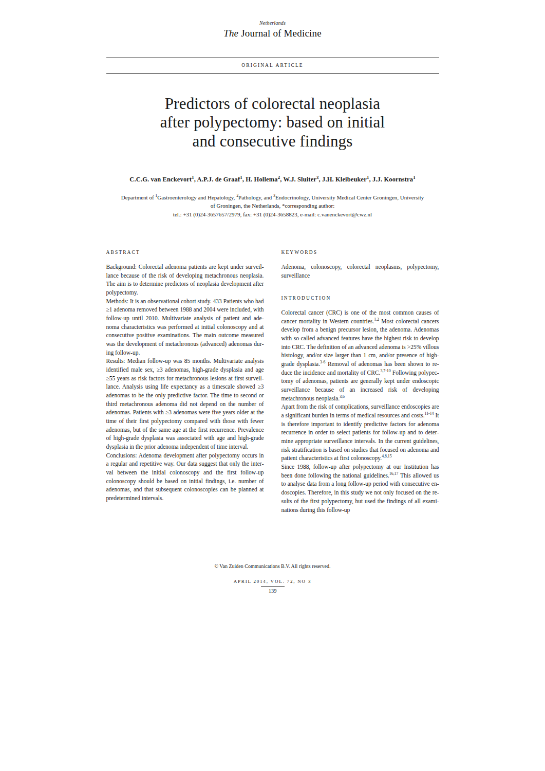Netherlands
The Journal of Medicine
Original Article
Predictors of colorectal neoplasia
after polypectomy: based on initial
and consecutive findings
C.C.G. van Enckevort1, A.P.J. de Graaf1, H. Hollema2, W.J. Sluiter3, J.H. Kleibeuker1, J.J. Koornstra1
Department of 1Gastroenterology and Hepatology, 2Pathology, and 3Endocrinology, University Medical Center Groningen, University of Groningen, the Netherlands, *corresponding author:
tel.: +31 (0)24-3657657/2979, fax: +31 (0)24-3658823, e-mail: c.vanenckevort@cwz.nl
Abstract
Background: Colorectal adenoma patients are kept under surveillance because of the risk of developing metachronous neoplasia. The aim is to determine predictors of neoplasia development after polypectomy.
Methods: It is an observational cohort study. 433 Patients who had ≥1 adenoma removed between 1988 and 2004 were included, with follow-up until 2010. Multivariate analysis of patient and adenoma characteristics was performed at initial colonoscopy and at consecutive positive examinations. The main outcome measured was the development of metachronous (advanced) adenomas during follow-up.
Results: Median follow-up was 85 months. Multivariate analysis identified male sex, ≥3 adenomas, high-grade dysplasia and age ≥55 years as risk factors for metachronous lesions at first surveillance. Analysis using life expectancy as a timescale showed ≥3 adenomas to be the only predictive factor. The time to second or third metachronous adenoma did not depend on the number of adenomas. Patients with ≥3 adenomas were five years older at the time of their first polypectomy compared with those with fewer adenomas, but of the same age at the first recurrence. Prevalence of high-grade dysplasia was associated with age and high-grade dysplasia in the prior adenoma independent of time interval.
Conclusions: Adenoma development after polypectomy occurs in a regular and repetitive way. Our data suggest that only the interval between the initial colonoscopy and the first follow-up colonoscopy should be based on initial findings, i.e. number of adenomas, and that subsequent colonoscopies can be planned at predetermined intervals.
Keywords
Adenoma, colonoscopy, colorectal neoplasms, polypectomy, surveillance
Introduction
Colorectal cancer (CRC) is one of the most common causes of cancer mortality in Western countries.1,2 Most colorectal cancers develop from a benign precursor lesion, the adenoma. Adenomas with so-called advanced features have the highest risk to develop into CRC. The definition of an advanced adenoma is >25% villous histology, and/or size larger than 1 cm, and/or presence of high-grade dysplasia.3-6 Removal of adenomas has been shown to reduce the incidence and mortality of CRC.3,7-10 Following polypectomy of adenomas, patients are generally kept under endoscopic surveillance because of an increased risk of developing metachronous neoplasia.3,6
Apart from the risk of complications, surveillance endoscopies are a significant burden in terms of medical resources and costs.11-14 It is therefore important to identify predictive factors for adenoma recurrence in order to select patients for follow-up and to determine appropriate surveillance intervals. In the current guidelines, risk stratification is based on studies that focused on adenoma and patient characteristics at first colonoscopy.4,8,15
Since 1988, follow-up after polypectomy at our Institution has been done following the national guidelines.16,17 This allowed us to analyse data from a long follow-up period with consecutive endoscopies. Therefore, in this study we not only focused on the results of the first polypectomy, but used the findings of all examinations during this follow-up
© Van Zuiden Communications B.V. All rights reserved.
April 2014, vol. 72, no 3
139